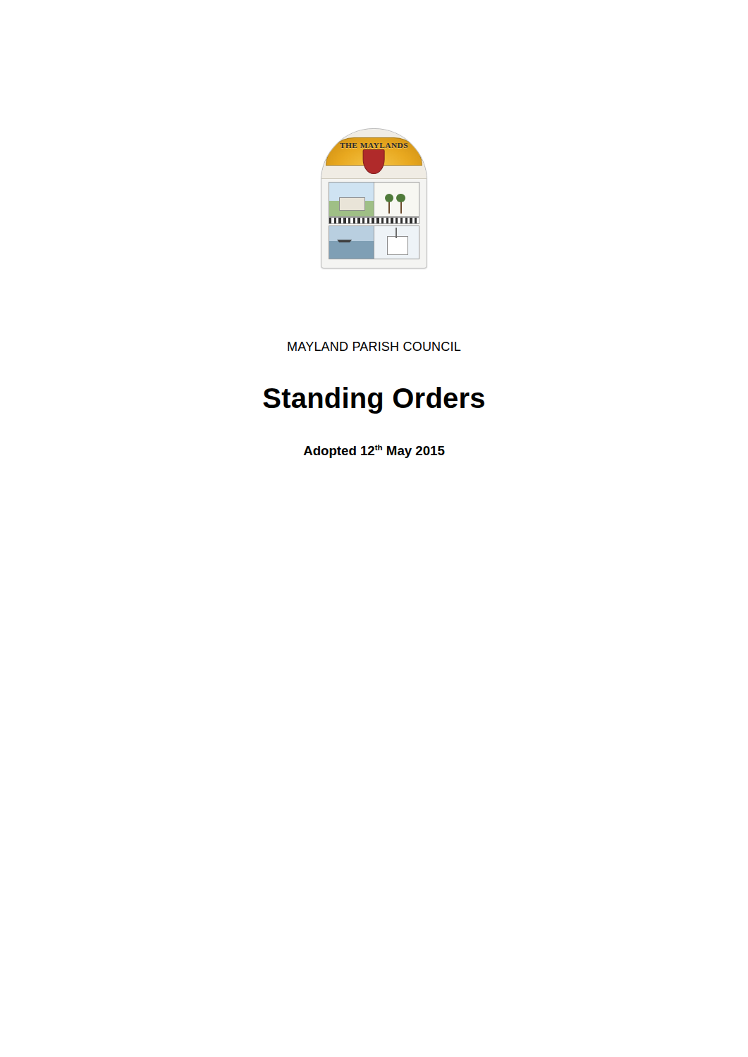THE MAYLANDS
MAYLAND PARISH COUNCIL
Standing Orders
Adopted 12th May 2015